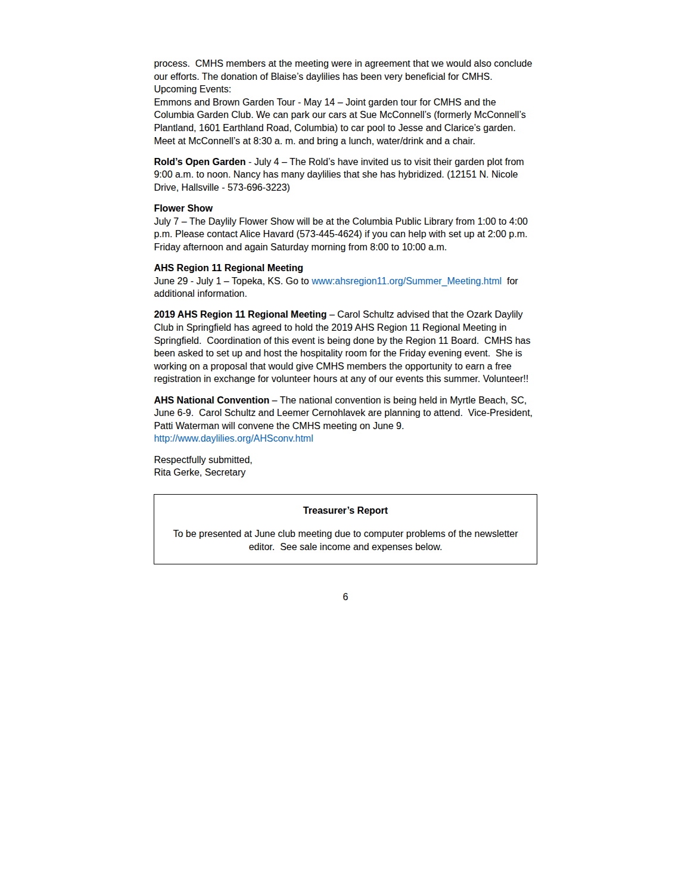process. CMHS members at the meeting were in agreement that we would also conclude our efforts. The donation of Blaise’s daylilies has been very beneficial for CMHS.
Upcoming Events:
Emmons and Brown Garden Tour - May 14 – Joint garden tour for CMHS and the Columbia Garden Club. We can park our cars at Sue McConnell’s (formerly McConnell’s Plantland, 1601 Earthland Road, Columbia) to car pool to Jesse and Clarice’s garden. Meet at McConnell’s at 8:30 a. m. and bring a lunch, water/drink and a chair.
Rold’s Open Garden - July 4 – The Rold’s have invited us to visit their garden plot from 9:00 a.m. to noon. Nancy has many daylilies that she has hybridized. (12151 N. Nicole Drive, Hallsville - 573-696-3223)
Flower Show
July 7 – The Daylily Flower Show will be at the Columbia Public Library from 1:00 to 4:00 p.m. Please contact Alice Havard (573-445-4624) if you can help with set up at 2:00 p.m. Friday afternoon and again Saturday morning from 8:00 to 10:00 a.m.
AHS Region 11 Regional Meeting
June 29 - July 1 – Topeka, KS. Go to www:ahsregion11.org/Summer_Meeting.html for additional information.
2019 AHS Region 11 Regional Meeting – Carol Schultz advised that the Ozark Daylily Club in Springfield has agreed to hold the 2019 AHS Region 11 Regional Meeting in Springfield. Coordination of this event is being done by the Region 11 Board. CMHS has been asked to set up and host the hospitality room for the Friday evening event. She is working on a proposal that would give CMHS members the opportunity to earn a free registration in exchange for volunteer hours at any of our events this summer. Volunteer!!
AHS National Convention – The national convention is being held in Myrtle Beach, SC, June 6-9. Carol Schultz and Leemer Cernohlavek are planning to attend. Vice-President, Patti Waterman will convene the CMHS meeting on June 9. http://www.daylilies.org/AHSconv.html
Respectfully submitted,
Rita Gerke, Secretary
Treasurer’s Report
To be presented at June club meeting due to computer problems of the newsletter editor. See sale income and expenses below.
6